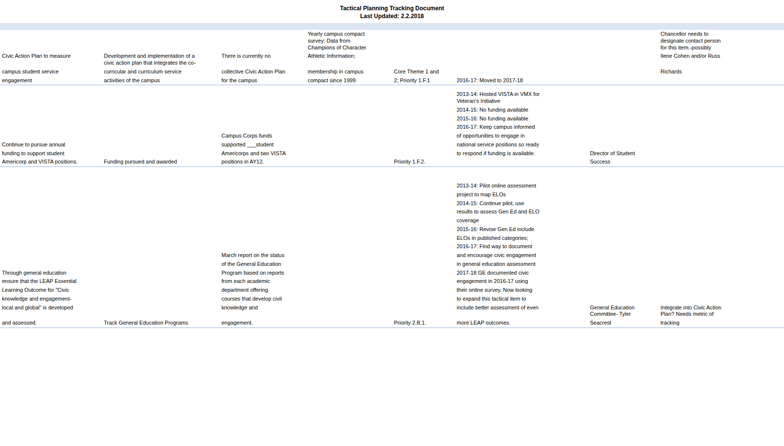Tactical Planning Tracking Document
Last Updated: 2.2.2018
| | | | Yearly campus compact survey; Data from Champions of Character | | | | Chancellor needs to designate contact person for this item.-possibly |
| Civic Action Plan to measure | Development and implementation of a civic action plan that integrates the co- | There is currently no | Athletic Information; | | | | Ilene Cohen and/or Russ |
| campus student service | curricular and curriculum service | collective Civic Action Plan | membership in campus | Core Theme 1 and | | | Richards |
| engagement | activities of the campus | for the campus | compact since 1999 | 2; Priority 1.F.1 | 2016-17: Moved to 2017-18 | | |
| | | | | | 2013-14: Hosted VISTA in VMX for Veteran's Initiative | | |
| | | | | | 2014-15: No funding available | | |
| | | | | | 2015-16: No funding available | | |
| | | | | | 2016-17: Keep campus informed | | |
| | | Campus Corps funds | | | of opportunities to engage in | | |
| Continue to pursue annual | | supported ___student | | | national service positions so ready | | |
| funding to support student | | Americorps and two VISTA | | | to respond if funding is available. | Director of Student | |
| Americorp and VISTA positions. | Funding pursued and awarded | positions in AY12. | | Priority 1.F.2. | | Success | |
| | | | | | 2013-14: Pilot online assessment | | |
| | | | | | project to map ELOs | | |
| | | | | | 2014-15: Continue pilot, use | | |
| | | | | | results to assess Gen Ed and ELO | | |
| | | | | | coverage | | |
| | | | | | 2015-16: Revise Gen Ed include | | |
| | | | | | ELOs in published categories; | | |
| | | | | | 2016-17: Find way to document | | |
| | | March report on the status | | | and encourage civic engagement | | |
| | | of the General Education | | | in general education assessment | | |
| Through general education | | Program based on reports | | | 2017-18 GE documented civic | | |
| ensure that the LEAP Essential | | from each academic | | | engagement in 2016-17 using | | |
| Learning Outcome for "Civic | | department offering | | | their online survey. Now looking | | |
| knowledge and engagement- | | courses that develop civil | | | to expand this tactical item to | | |
| local and global" is developed | | knowledge and | | | include better assessment of even | General Education Committee- Tyler | Integrate into Civic Action Plan? Needs metric of |
| and assessed. | Track General Education Programs | engagement. | | Priority 2.B.1. | more LEAP outcomes. | Seacrest | tracking |